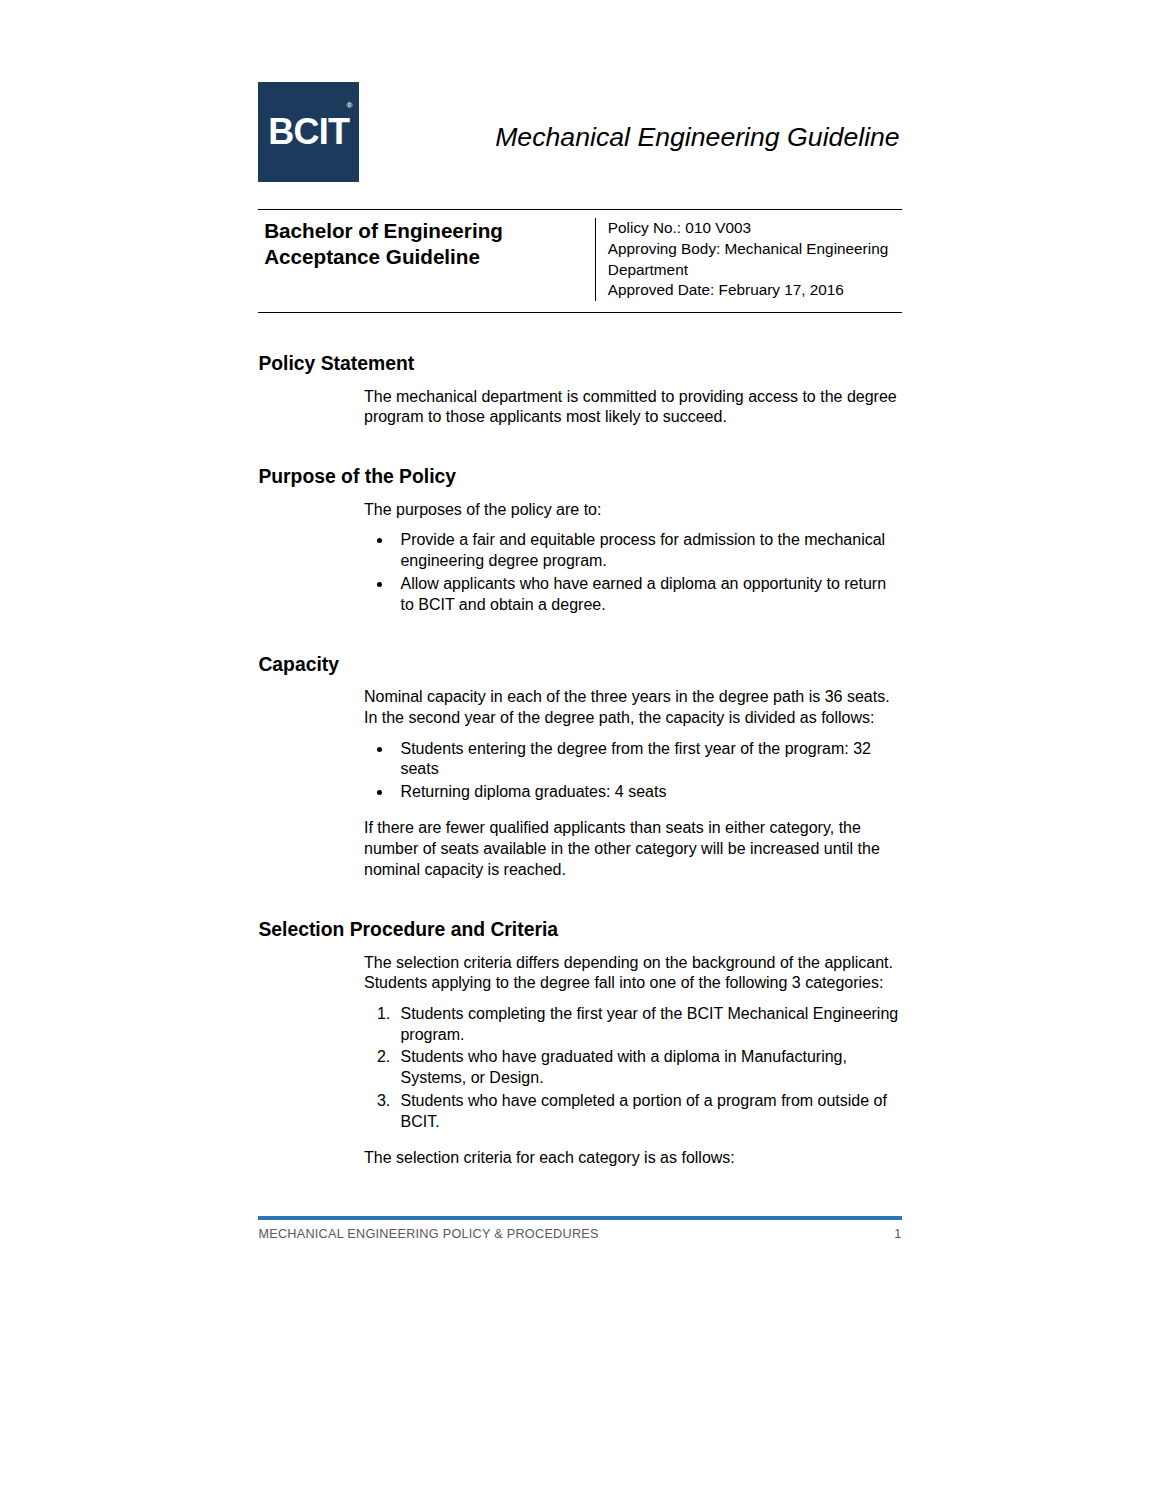BCIT ®
Mechanical Engineering Guideline
Bachelor of Engineering
Acceptance Guideline
Policy No.: 010 V003
Approving Body: Mechanical Engineering Department
Approved Date: February 17, 2016
Policy Statement
The mechanical department is committed to providing access to the degree program to those applicants most likely to succeed.
Purpose of the Policy
The purposes of the policy are to:
Provide a fair and equitable process for admission to the mechanical engineering degree program.
Allow applicants who have earned a diploma an opportunity to return to BCIT and obtain a degree.
Capacity
Nominal capacity in each of the three years in the degree path is 36 seats. In the second year of the degree path, the capacity is divided as follows:
Students entering the degree from the first year of the program: 32 seats
Returning diploma graduates: 4 seats
If there are fewer qualified applicants than seats in either category, the number of seats available in the other category will be increased until the nominal capacity is reached.
Selection Procedure and Criteria
The selection criteria differs depending on the background of the applicant. Students applying to the degree fall into one of the following 3 categories:
Students completing the first year of the BCIT Mechanical Engineering program.
Students who have graduated with a diploma in Manufacturing, Systems, or Design.
Students who have completed a portion of a program from outside of BCIT.
The selection criteria for each category is as follows:
MECHANICAL ENGINEERING POLICY & PROCEDURES 1